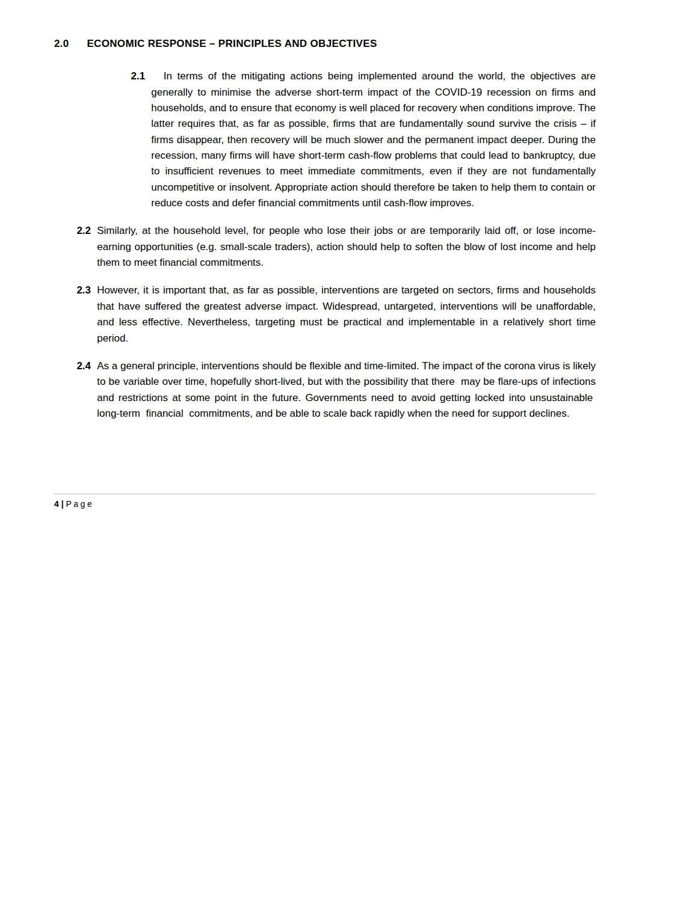2.0 ECONOMIC RESPONSE – PRINCIPLES AND OBJECTIVES
2.1 In terms of the mitigating actions being implemented around the world, the objectives are generally to minimise the adverse short-term impact of the COVID-19 recession on firms and households, and to ensure that economy is well placed for recovery when conditions improve. The latter requires that, as far as possible, firms that are fundamentally sound survive the crisis – if firms disappear, then recovery will be much slower and the permanent impact deeper. During the recession, many firms will have short-term cash-flow problems that could lead to bankruptcy, due to insufficient revenues to meet immediate commitments, even if they are not fundamentally uncompetitive or insolvent. Appropriate action should therefore be taken to help them to contain or reduce costs and defer financial commitments until cash-flow improves.
2.2 Similarly, at the household level, for people who lose their jobs or are temporarily laid off, or lose income-earning opportunities (e.g. small-scale traders), action should help to soften the blow of lost income and help them to meet financial commitments.
2.3 However, it is important that, as far as possible, interventions are targeted on sectors, firms and households that have suffered the greatest adverse impact. Widespread, untargeted, interventions will be unaffordable, and less effective. Nevertheless, targeting must be practical and implementable in a relatively short time period.
2.4 As a general principle, interventions should be flexible and time-limited. The impact of the corona virus is likely to be variable over time, hopefully short-lived, but with the possibility that there may be flare-ups of infections and restrictions at some point in the future. Governments need to avoid getting locked into unsustainable long-term financial commitments, and be able to scale back rapidly when the need for support declines.
4 | Page